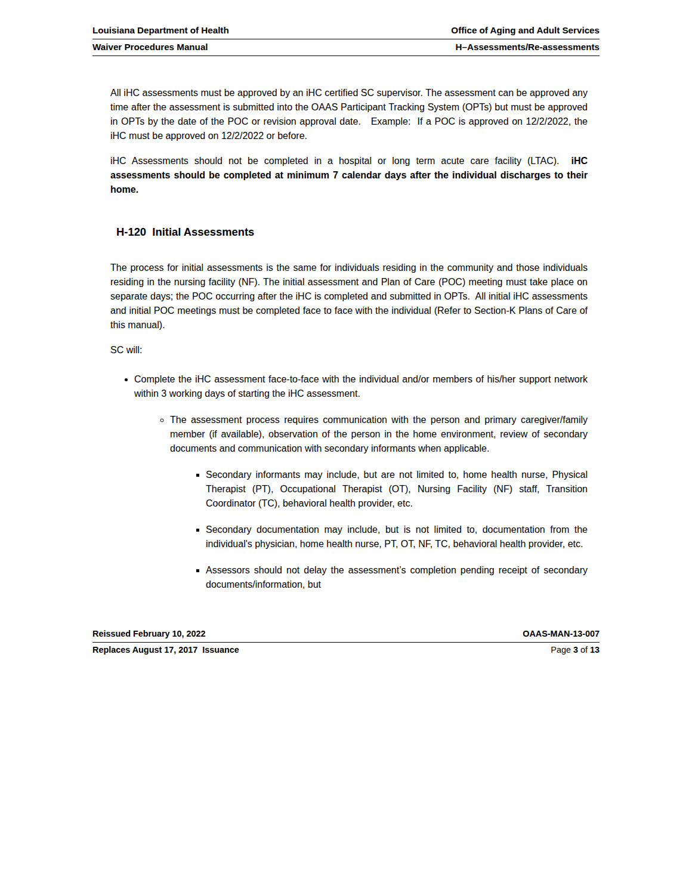Louisiana Department of Health Office of Aging and Adult Services
Waiver Procedures Manual H–Assessments/Re-assessments
All iHC assessments must be approved by an iHC certified SC supervisor. The assessment can be approved any time after the assessment is submitted into the OAAS Participant Tracking System (OPTs) but must be approved in OPTs by the date of the POC or revision approval date. Example: If a POC is approved on 12/2/2022, the iHC must be approved on 12/2/2022 or before.
iHC Assessments should not be completed in a hospital or long term acute care facility (LTAC). iHC assessments should be completed at minimum 7 calendar days after the individual discharges to their home.
H-120 Initial Assessments
The process for initial assessments is the same for individuals residing in the community and those individuals residing in the nursing facility (NF). The initial assessment and Plan of Care (POC) meeting must take place on separate days; the POC occurring after the iHC is completed and submitted in OPTs. All initial iHC assessments and initial POC meetings must be completed face to face with the individual (Refer to Section-K Plans of Care of this manual).
SC will:
Complete the iHC assessment face-to-face with the individual and/or members of his/her support network within 3 working days of starting the iHC assessment.
The assessment process requires communication with the person and primary caregiver/family member (if available), observation of the person in the home environment, review of secondary documents and communication with secondary informants when applicable.
Secondary informants may include, but are not limited to, home health nurse, Physical Therapist (PT), Occupational Therapist (OT), Nursing Facility (NF) staff, Transition Coordinator (TC), behavioral health provider, etc.
Secondary documentation may include, but is not limited to, documentation from the individual's physician, home health nurse, PT, OT, NF, TC, behavioral health provider, etc.
Assessors should not delay the assessment’s completion pending receipt of secondary documents/information, but
Reissued February 10, 2022 OAAS-MAN-13-007
Replaces August 17, 2017 Issuance Page 3 of 13